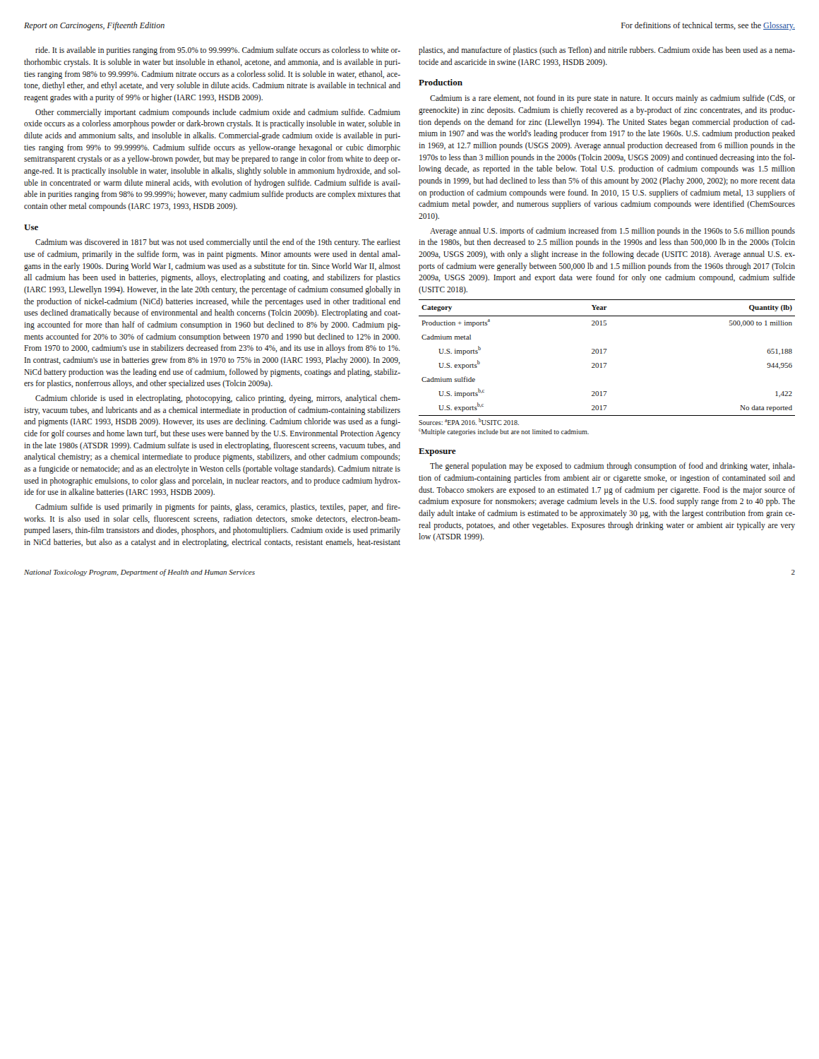Report on Carcinogens, Fifteenth Edition
For definitions of technical terms, see the Glossary.
ride. It is available in purities ranging from 95.0% to 99.999%. Cadmium sulfate occurs as colorless to white orthorhombic crystals. It is soluble in water but insoluble in ethanol, acetone, and ammonia, and is available in purities ranging from 98% to 99.999%. Cadmium nitrate occurs as a colorless solid. It is soluble in water, ethanol, acetone, diethyl ether, and ethyl acetate, and very soluble in dilute acids. Cadmium nitrate is available in technical and reagent grades with a purity of 99% or higher (IARC 1993, HSDB 2009).
Other commercially important cadmium compounds include cadmium oxide and cadmium sulfide. Cadmium oxide occurs as a colorless amorphous powder or dark-brown crystals. It is practically insoluble in water, soluble in dilute acids and ammonium salts, and insoluble in alkalis. Commercial-grade cadmium oxide is available in purities ranging from 99% to 99.9999%. Cadmium sulfide occurs as yellow-orange hexagonal or cubic dimorphic semitransparent crystals or as a yellow-brown powder, but may be prepared to range in color from white to deep orange-red. It is practically insoluble in water, insoluble in alkalis, slightly soluble in ammonium hydroxide, and soluble in concentrated or warm dilute mineral acids, with evolution of hydrogen sulfide. Cadmium sulfide is available in purities ranging from 98% to 99.999%; however, many cadmium sulfide products are complex mixtures that contain other metal compounds (IARC 1973, 1993, HSDB 2009).
Use
Cadmium was discovered in 1817 but was not used commercially until the end of the 19th century. The earliest use of cadmium, primarily in the sulfide form, was in paint pigments. Minor amounts were used in dental amalgams in the early 1900s. During World War I, cadmium was used as a substitute for tin. Since World War II, almost all cadmium has been used in batteries, pigments, alloys, electroplating and coating, and stabilizers for plastics (IARC 1993, Llewellyn 1994). However, in the late 20th century, the percentage of cadmium consumed globally in the production of nickel-cadmium (NiCd) batteries increased, while the percentages used in other traditional end uses declined dramatically because of environmental and health concerns (Tolcin 2009b). Electroplating and coating accounted for more than half of cadmium consumption in 1960 but declined to 8% by 2000. Cadmium pigments accounted for 20% to 30% of cadmium consumption between 1970 and 1990 but declined to 12% in 2000. From 1970 to 2000, cadmium's use in stabilizers decreased from 23% to 4%, and its use in alloys from 8% to 1%. In contrast, cadmium's use in batteries grew from 8% in 1970 to 75% in 2000 (IARC 1993, Plachy 2000). In 2009, NiCd battery production was the leading end use of cadmium, followed by pigments, coatings and plating, stabilizers for plastics, nonferrous alloys, and other specialized uses (Tolcin 2009a).
Cadmium chloride is used in electroplating, photocopying, calico printing, dyeing, mirrors, analytical chemistry, vacuum tubes, and lubricants and as a chemical intermediate in production of cadmium-containing stabilizers and pigments (IARC 1993, HSDB 2009). However, its uses are declining. Cadmium chloride was used as a fungicide for golf courses and home lawn turf, but these uses were banned by the U.S. Environmental Protection Agency in the late 1980s (ATSDR 1999). Cadmium sulfate is used in electroplating, fluorescent screens, vacuum tubes, and analytical chemistry; as a chemical intermediate to produce pigments, stabilizers, and other cadmium compounds; as a fungicide or nematocide; and as an electrolyte in Weston cells (portable voltage standards). Cadmium nitrate is used in photographic emulsions, to color glass and porcelain, in nuclear reactors, and to produce cadmium hydroxide for use in alkaline batteries (IARC 1993, HSDB 2009).
Cadmium sulfide is used primarily in pigments for paints, glass, ceramics, plastics, textiles, paper, and fireworks. It is also used in solar cells, fluorescent screens, radiation detectors, smoke detectors, electron-beam-pumped lasers, thin-film transistors and diodes, phosphors, and photomultipliers. Cadmium oxide is used primarily in NiCd batteries, but also as a catalyst and in electroplating, electrical contacts, resistant enamels, heat-resistant plastics, and manufacture of plastics (such as Teflon) and nitrile rubbers. Cadmium oxide has been used as a nematocide and ascaricide in swine (IARC 1993, HSDB 2009).
Production
Cadmium is a rare element, not found in its pure state in nature. It occurs mainly as cadmium sulfide (CdS, or greenockite) in zinc deposits. Cadmium is chiefly recovered as a by-product of zinc concentrates, and its production depends on the demand for zinc (Llewellyn 1994). The United States began commercial production of cadmium in 1907 and was the world's leading producer from 1917 to the late 1960s. U.S. cadmium production peaked in 1969, at 12.7 million pounds (USGS 2009). Average annual production decreased from 6 million pounds in the 1970s to less than 3 million pounds in the 2000s (Tolcin 2009a, USGS 2009) and continued decreasing into the following decade, as reported in the table below. Total U.S. production of cadmium compounds was 1.5 million pounds in 1999, but had declined to less than 5% of this amount by 2002 (Plachy 2000, 2002); no more recent data on production of cadmium compounds were found. In 2010, 15 U.S. suppliers of cadmium metal, 13 suppliers of cadmium metal powder, and numerous suppliers of various cadmium compounds were identified (ChemSources 2010).
Average annual U.S. imports of cadmium increased from 1.5 million pounds in the 1960s to 5.6 million pounds in the 1980s, but then decreased to 2.5 million pounds in the 1990s and less than 500,000 lb in the 2000s (Tolcin 2009a, USGS 2009), with only a slight increase in the following decade (USITC 2018). Average annual U.S. exports of cadmium were generally between 500,000 lb and 1.5 million pounds from the 1960s through 2017 (Tolcin 2009a, USGS 2009). Import and export data were found for only one cadmium compound, cadmium sulfide (USITC 2018).
| Category | Year | Quantity (lb) |
| --- | --- | --- |
| Production + imports a | 2015 | 500,000 to 1 million |
| Cadmium metal | | |
| U.S. imports b | 2017 | 651,188 |
| U.S. exports b | 2017 | 944,956 |
| Cadmium sulfide | | |
| U.S. imports b,c | 2017 | 1,422 |
| U.S. exports b,c | 2017 | No data reported |
Sources: aEPA 2016. bUSITC 2018.
cMultiple categories include but are not limited to cadmium.
Exposure
The general population may be exposed to cadmium through consumption of food and drinking water, inhalation of cadmium-containing particles from ambient air or cigarette smoke, or ingestion of contaminated soil and dust. Tobacco smokers are exposed to an estimated 1.7 µg of cadmium per cigarette. Food is the major source of cadmium exposure for nonsmokers; average cadmium levels in the U.S. food supply range from 2 to 40 ppb. The daily adult intake of cadmium is estimated to be approximately 30 µg, with the largest contribution from grain cereal products, potatoes, and other vegetables. Exposures through drinking water or ambient air typically are very low (ATSDR 1999).
National Toxicology Program, Department of Health and Human Services
2